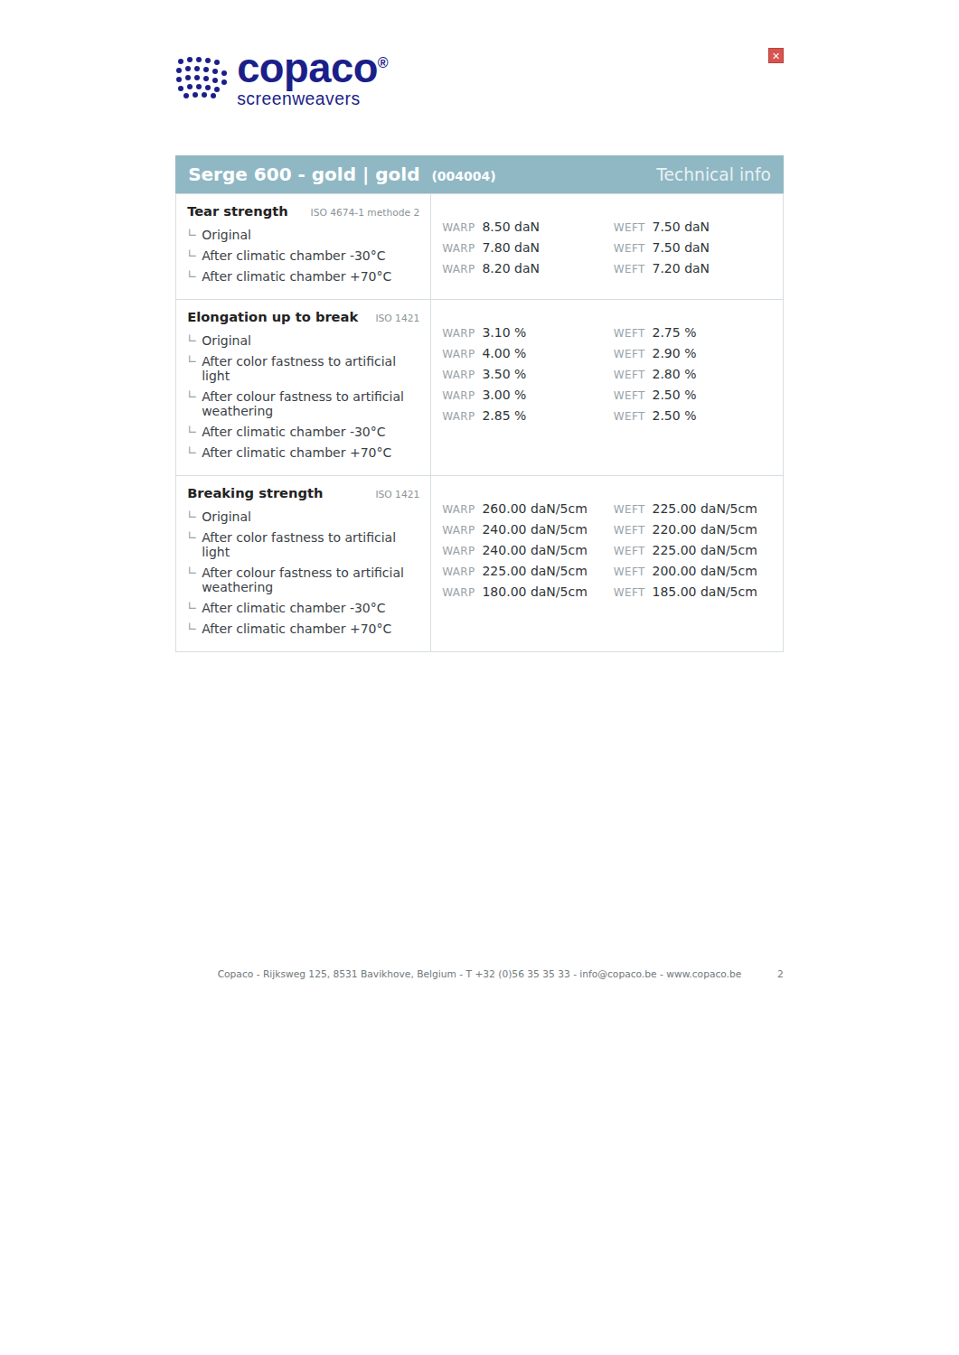copaco®
screenweavers
✕
Serge 600 - gold | gold (004004)
Technical info
| Tear strength ISO 4674-1 methode 2 Original After climatic chamber -30°C After climatic chamber +70°C | WARP 8.50 daN WEFT 7.50 daN WARP 7.80 daN WEFT 7.50 daN WARP 8.20 daN WEFT 7.20 daN |
| Elongation up to break ISO 1421 Original After color fastness to artificial light After colour fastness to artificial weathering After climatic chamber -30°C After climatic chamber +70°C | WARP 3.10 % WEFT 2.75 % WARP 4.00 % WEFT 2.90 % WARP 3.50 % WEFT 2.80 % WARP 3.00 % WEFT 2.50 % WARP 2.85 % WEFT 2.50 % |
| Breaking strength ISO 1421 Original After color fastness to artificial light After colour fastness to artificial weathering After climatic chamber -30°C After climatic chamber +70°C | WARP 260.00 daN/5cm WEFT 225.00 daN/5cm WARP 240.00 daN/5cm WEFT 220.00 daN/5cm WARP 240.00 daN/5cm WEFT 225.00 daN/5cm WARP 225.00 daN/5cm WEFT 200.00 daN/5cm WARP 180.00 daN/5cm WEFT 185.00 daN/5cm |
Copaco - Rijksweg 125, 8531 Bavikhove, Belgium - T +32 (0)56 35 35 33 - info@copaco.be - www.copaco.be 2